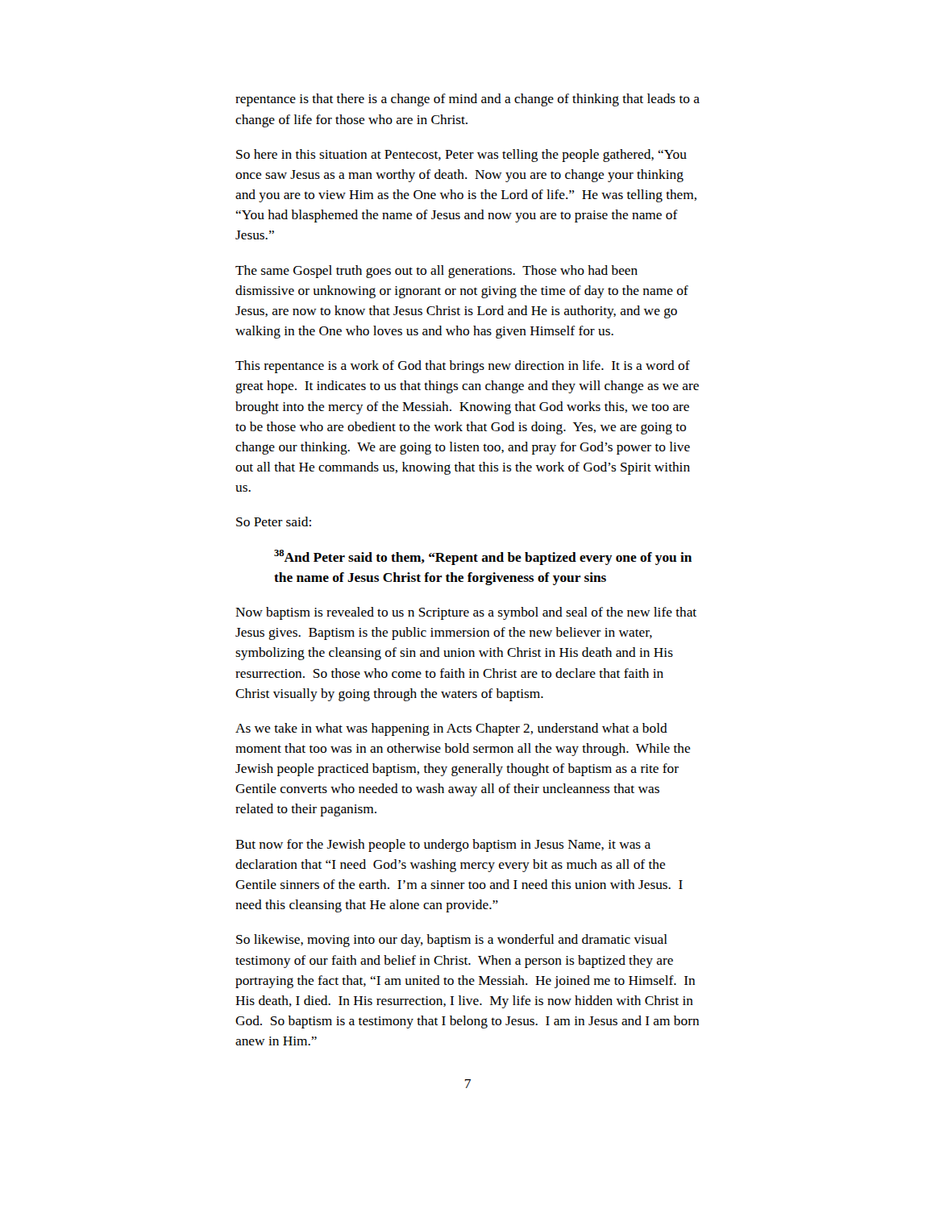repentance is that there is a change of mind and a change of thinking that leads to a change of life for those who are in Christ.
So here in this situation at Pentecost, Peter was telling the people gathered, “You once saw Jesus as a man worthy of death. Now you are to change your thinking and you are to view Him as the One who is the Lord of life.” He was telling them, “You had blasphemed the name of Jesus and now you are to praise the name of Jesus.”
The same Gospel truth goes out to all generations. Those who had been dismissive or unknowing or ignorant or not giving the time of day to the name of Jesus, are now to know that Jesus Christ is Lord and He is authority, and we go walking in the One who loves us and who has given Himself for us.
This repentance is a work of God that brings new direction in life. It is a word of great hope. It indicates to us that things can change and they will change as we are brought into the mercy of the Messiah. Knowing that God works this, we too are to be those who are obedient to the work that God is doing. Yes, we are going to change our thinking. We are going to listen too, and pray for God’s power to live out all that He commands us, knowing that this is the work of God’s Spirit within us.
So Peter said:
38And Peter said to them, “Repent and be baptized every one of you in the name of Jesus Christ for the forgiveness of your sins
Now baptism is revealed to us n Scripture as a symbol and seal of the new life that Jesus gives. Baptism is the public immersion of the new believer in water, symbolizing the cleansing of sin and union with Christ in His death and in His resurrection. So those who come to faith in Christ are to declare that faith in Christ visually by going through the waters of baptism.
As we take in what was happening in Acts Chapter 2, understand what a bold moment that too was in an otherwise bold sermon all the way through. While the Jewish people practiced baptism, they generally thought of baptism as a rite for Gentile converts who needed to wash away all of their uncleanness that was related to their paganism.
But now for the Jewish people to undergo baptism in Jesus Name, it was a declaration that “I need God’s washing mercy every bit as much as all of the Gentile sinners of the earth. I’m a sinner too and I need this union with Jesus. I need this cleansing that He alone can provide.”
So likewise, moving into our day, baptism is a wonderful and dramatic visual testimony of our faith and belief in Christ. When a person is baptized they are portraying the fact that, “I am united to the Messiah. He joined me to Himself. In His death, I died. In His resurrection, I live. My life is now hidden with Christ in God. So baptism is a testimony that I belong to Jesus. I am in Jesus and I am born anew in Him.”
7